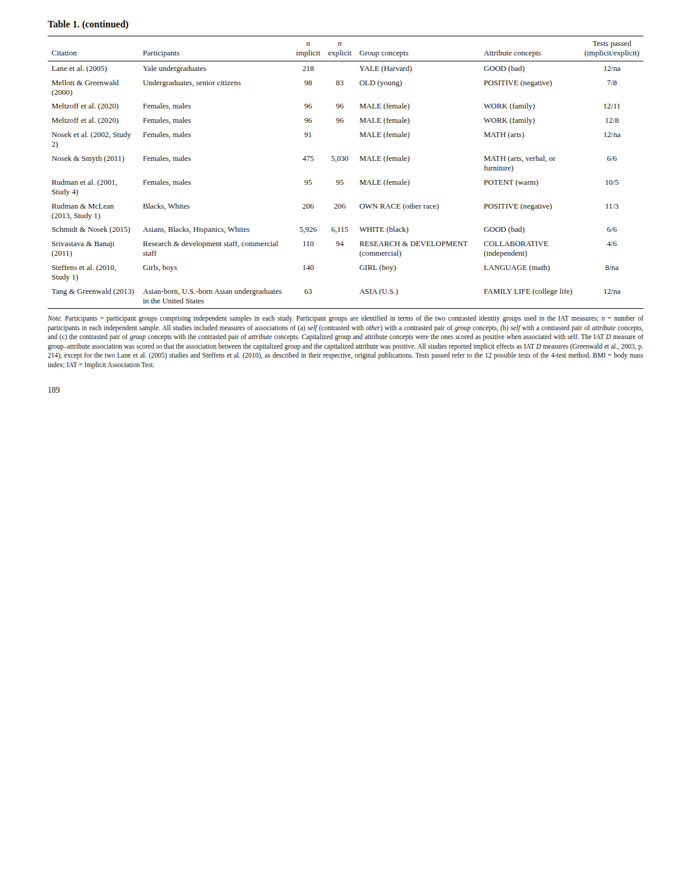Table 1. (continued)
| Citation | Participants | n implicit | n explicit | Group concepts | Attribute concepts | Tests passed (implicit/explicit) |
| --- | --- | --- | --- | --- | --- | --- |
| Lane et al. (2005) | Yale undergraduates | 218 | | YALE (Harvard) | GOOD (bad) | 12/na |
| Mellott & Greenwald (2000) | Undergraduates, senior citizens | 98 | 83 | OLD (young) | POSITIVE (negative) | 7/8 |
| Meltzoff et al. (2020) | Females, males | 96 | 96 | MALE (female) | WORK (family) | 12/11 |
| Meltzoff et al. (2020) | Females, males | 96 | 96 | MALE (female) | WORK (family) | 12/8 |
| Nosek et al. (2002, Study 2) | Females, males | 91 | | MALE (female) | MATH (arts) | 12/na |
| Nosek & Smyth (2011) | Females, males | 475 | 5,030 | MALE (female) | MATH (arts, verbal, or furniture) | 6/6 |
| Rudman et al. (2001, Study 4) | Females, males | 95 | 95 | MALE (female) | POTENT (warm) | 10/5 |
| Rudman & McLean (2013, Study 1) | Blacks, Whites | 206 | 206 | OWN RACE (other race) | POSITIVE (negative) | 11/3 |
| Schmidt & Nosek (2015) | Asians, Blacks, Hispanics, Whites | 5,926 | 6,115 | WHITE (black) | GOOD (bad) | 6/6 |
| Srivastava & Banaji (2011) | Research & development staff, commercial staff | 110 | 94 | RESEARCH & DEVELOPMENT (commercial) | COLLABORATIVE (independent) | 4/6 |
| Steffens et al. (2010, Study 1) | Girls, boys | 140 | | GIRL (boy) | LANGUAGE (math) | 8/na |
| Tang & Greenwald (2013) | Asian-born, U.S.-born Asian undergraduates in the United States | 63 | | ASIA (U.S.) | FAMILY LIFE (college life) | 12/na |
Note. Participants = participant groups comprising independent samples in each study. Participant groups are identified in terms of the two contrasted identity groups used in the IAT measures; n = number of participants in each independent sample. All studies included measures of associations of (a) self (contrasted with other) with a contrasted pair of group concepts, (b) self with a contrasted pair of attribute concepts, and (c) the contrasted pair of group concepts with the contrasted pair of attribute concepts. Capitalized group and attribute concepts were the ones scored as positive when associated with self. The IAT D measure of group–attribute association was scored so that the association between the capitalized group and the capitalized attribute was positive. All studies reported implicit effects as IAT D measures (Greenwald et al., 2003, p. 214), except for the two Lane et al. (2005) studies and Steffens et al. (2010), as described in their respective, original publications. Tests passed refer to the 12 possible tests of the 4-test method. BMI = body mass index; IAT = Implicit Association Test.
189